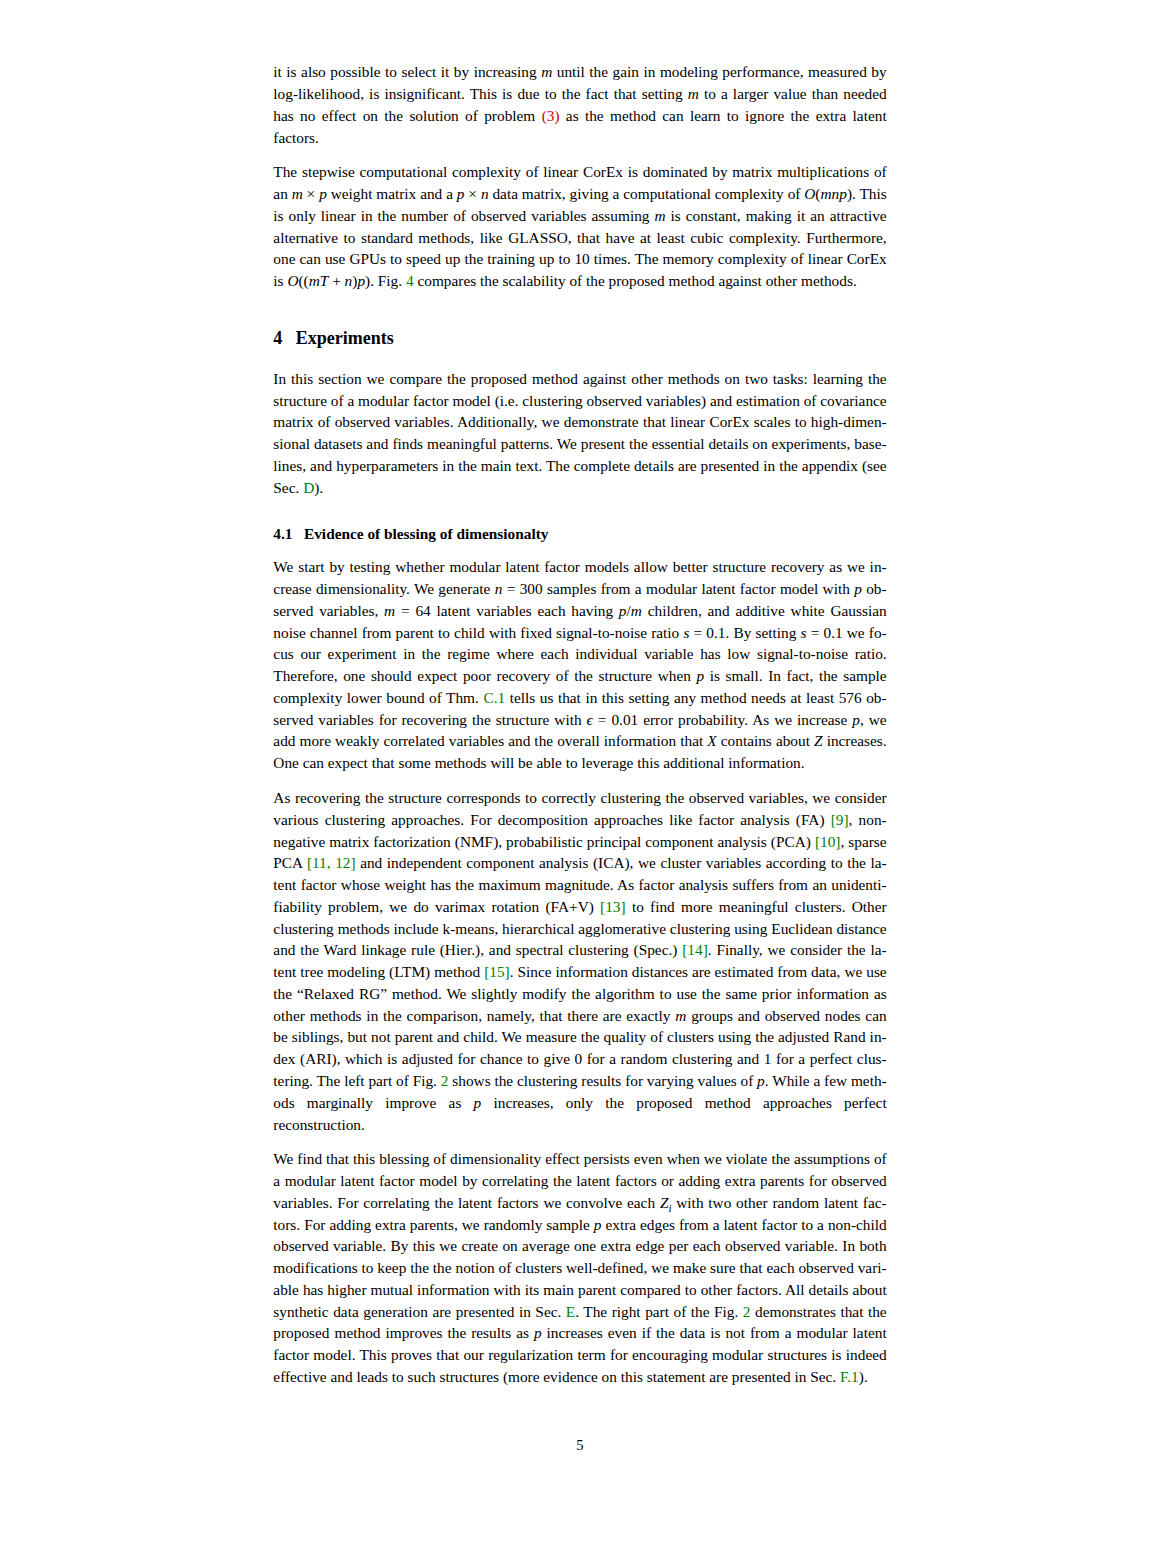it is also possible to select it by increasing m until the gain in modeling performance, measured by log-likelihood, is insignificant. This is due to the fact that setting m to a larger value than needed has no effect on the solution of problem (3) as the method can learn to ignore the extra latent factors.
The stepwise computational complexity of linear CorEx is dominated by matrix multiplications of an m × p weight matrix and a p × n data matrix, giving a computational complexity of O(mnp). This is only linear in the number of observed variables assuming m is constant, making it an attractive alternative to standard methods, like GLASSO, that have at least cubic complexity. Furthermore, one can use GPUs to speed up the training up to 10 times. The memory complexity of linear CorEx is O((mT + n)p). Fig. 4 compares the scalability of the proposed method against other methods.
4 Experiments
In this section we compare the proposed method against other methods on two tasks: learning the structure of a modular factor model (i.e. clustering observed variables) and estimation of covariance matrix of observed variables. Additionally, we demonstrate that linear CorEx scales to high-dimensional datasets and finds meaningful patterns. We present the essential details on experiments, baselines, and hyperparameters in the main text. The complete details are presented in the appendix (see Sec. D).
4.1 Evidence of blessing of dimensionalty
We start by testing whether modular latent factor models allow better structure recovery as we increase dimensionality. We generate n = 300 samples from a modular latent factor model with p observed variables, m = 64 latent variables each having p/m children, and additive white Gaussian noise channel from parent to child with fixed signal-to-noise ratio s = 0.1. By setting s = 0.1 we focus our experiment in the regime where each individual variable has low signal-to-noise ratio. Therefore, one should expect poor recovery of the structure when p is small. In fact, the sample complexity lower bound of Thm. C.1 tells us that in this setting any method needs at least 576 observed variables for recovering the structure with ϵ = 0.01 error probability. As we increase p, we add more weakly correlated variables and the overall information that X contains about Z increases. One can expect that some methods will be able to leverage this additional information.
As recovering the structure corresponds to correctly clustering the observed variables, we consider various clustering approaches. For decomposition approaches like factor analysis (FA) [9], non-negative matrix factorization (NMF), probabilistic principal component analysis (PCA) [10], sparse PCA [11, 12] and independent component analysis (ICA), we cluster variables according to the latent factor whose weight has the maximum magnitude. As factor analysis suffers from an unidentifiability problem, we do varimax rotation (FA+V) [13] to find more meaningful clusters. Other clustering methods include k-means, hierarchical agglomerative clustering using Euclidean distance and the Ward linkage rule (Hier.), and spectral clustering (Spec.) [14]. Finally, we consider the latent tree modeling (LTM) method [15]. Since information distances are estimated from data, we use the “Relaxed RG” method. We slightly modify the algorithm to use the same prior information as other methods in the comparison, namely, that there are exactly m groups and observed nodes can be siblings, but not parent and child. We measure the quality of clusters using the adjusted Rand index (ARI), which is adjusted for chance to give 0 for a random clustering and 1 for a perfect clustering. The left part of Fig. 2 shows the clustering results for varying values of p. While a few methods marginally improve as p increases, only the proposed method approaches perfect reconstruction.
We find that this blessing of dimensionality effect persists even when we violate the assumptions of a modular latent factor model by correlating the latent factors or adding extra parents for observed variables. For correlating the latent factors we convolve each Zi with two other random latent factors. For adding extra parents, we randomly sample p extra edges from a latent factor to a non-child observed variable. By this we create on average one extra edge per each observed variable. In both modifications to keep the the notion of clusters well-defined, we make sure that each observed variable has higher mutual information with its main parent compared to other factors. All details about synthetic data generation are presented in Sec. E. The right part of the Fig. 2 demonstrates that the proposed method improves the results as p increases even if the data is not from a modular latent factor model. This proves that our regularization term for encouraging modular structures is indeed effective and leads to such structures (more evidence on this statement are presented in Sec. F.1).
5